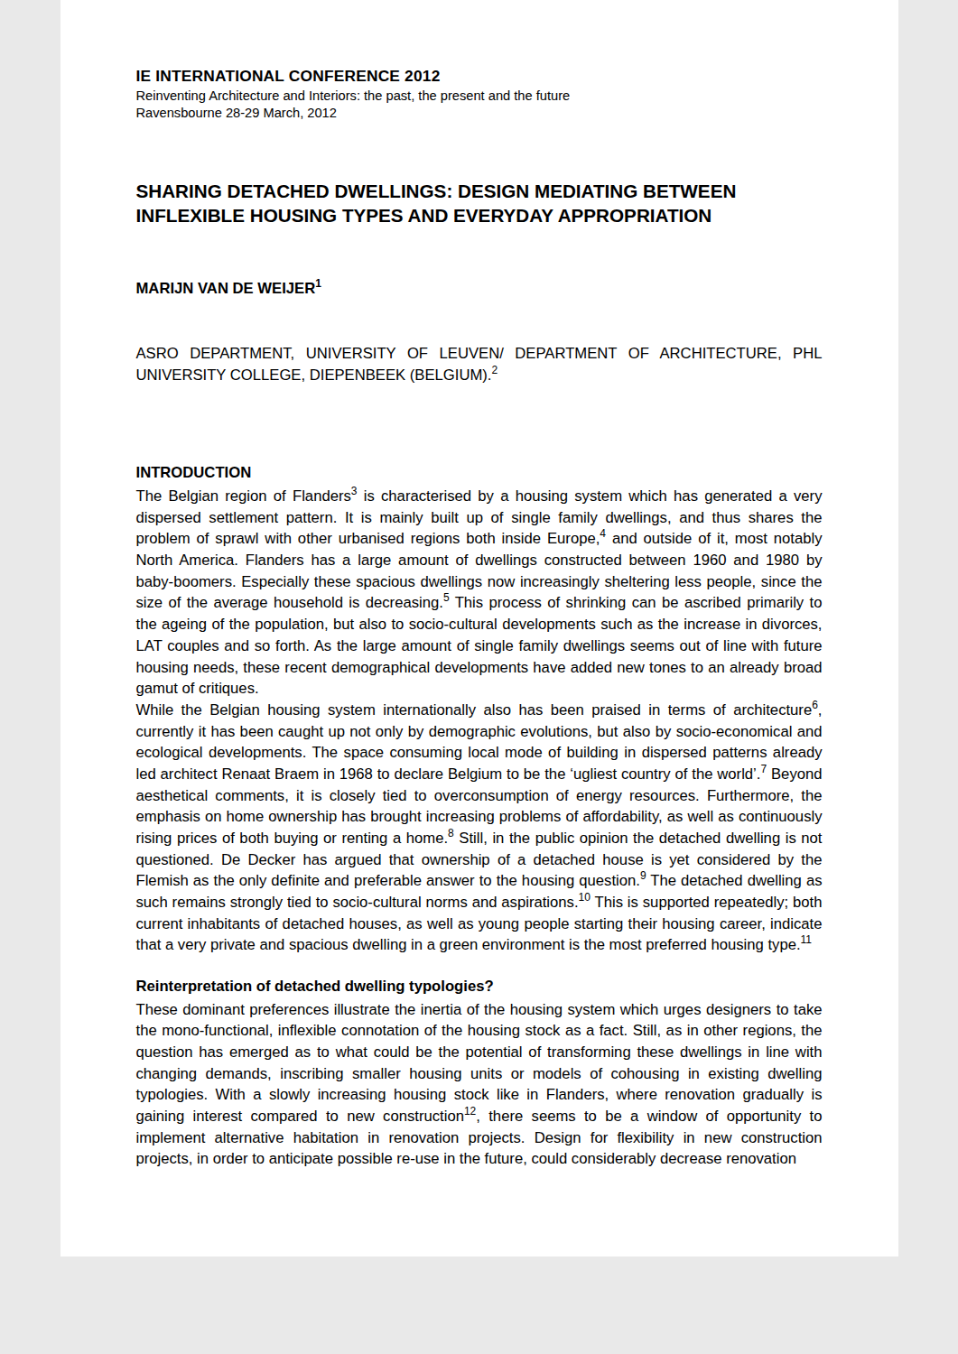IE INTERNATIONAL CONFERENCE 2012
Reinventing Architecture and Interiors: the past, the present and the future
Ravensbourne 28-29 March, 2012
Sharing detached dwellings: design mediating between inflexible housing types and everyday appropriation
Marijn van de Weijer1
ASRO Department, University of Leuven/ Department of Architecture, PHL University College, Diepenbeek (Belgium).2
Introduction
The Belgian region of Flanders3 is characterised by a housing system which has generated a very dispersed settlement pattern. It is mainly built up of single family dwellings, and thus shares the problem of sprawl with other urbanised regions both inside Europe,4 and outside of it, most notably North America. Flanders has a large amount of dwellings constructed between 1960 and 1980 by baby-boomers. Especially these spacious dwellings now increasingly sheltering less people, since the size of the average household is decreasing.5 This process of shrinking can be ascribed primarily to the ageing of the population, but also to socio-cultural developments such as the increase in divorces, LAT couples and so forth. As the large amount of single family dwellings seems out of line with future housing needs, these recent demographical developments have added new tones to an already broad gamut of critiques.
While the Belgian housing system internationally also has been praised in terms of architecture6, currently it has been caught up not only by demographic evolutions, but also by socio-economical and ecological developments. The space consuming local mode of building in dispersed patterns already led architect Renaat Braem in 1968 to declare Belgium to be the ‘ugliest country of the world’.7 Beyond aesthetical comments, it is closely tied to overconsumption of energy resources. Furthermore, the emphasis on home ownership has brought increasing problems of affordability, as well as continuously rising prices of both buying or renting a home.8 Still, in the public opinion the detached dwelling is not questioned. De Decker has argued that ownership of a detached house is yet considered by the Flemish as the only definite and preferable answer to the housing question.9 The detached dwelling as such remains strongly tied to socio-cultural norms and aspirations.10 This is supported repeatedly; both current inhabitants of detached houses, as well as young people starting their housing career, indicate that a very private and spacious dwelling in a green environment is the most preferred housing type.11
Reinterpretation of detached dwelling typologies?
These dominant preferences illustrate the inertia of the housing system which urges designers to take the mono-functional, inflexible connotation of the housing stock as a fact. Still, as in other regions, the question has emerged as to what could be the potential of transforming these dwellings in line with changing demands, inscribing smaller housing units or models of cohousing in existing dwelling typologies. With a slowly increasing housing stock like in Flanders, where renovation gradually is gaining interest compared to new construction12, there seems to be a window of opportunity to implement alternative habitation in renovation projects. Design for flexibility in new construction projects, in order to anticipate possible re-use in the future, could considerably decrease renovation